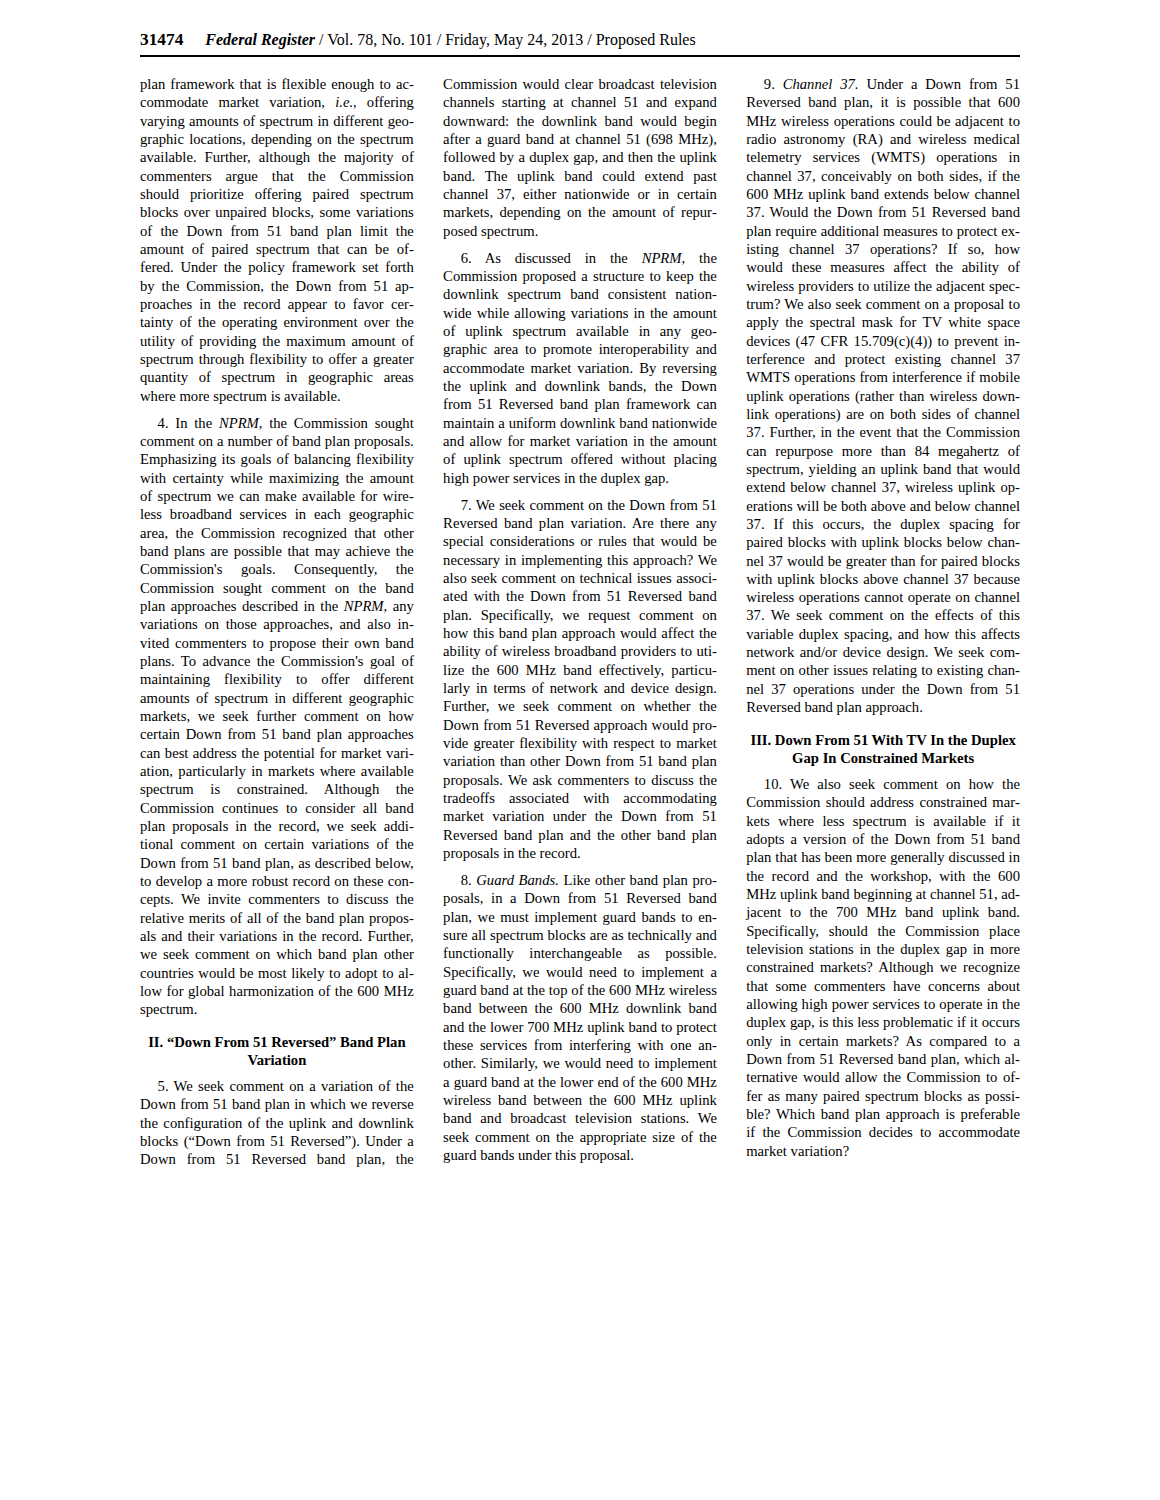31474 Federal Register / Vol. 78, No. 101 / Friday, May 24, 2013 / Proposed Rules
plan framework that is flexible enough to accommodate market variation, i.e., offering varying amounts of spectrum in different geographic locations, depending on the spectrum available. Further, although the majority of commenters argue that the Commission should prioritize offering paired spectrum blocks over unpaired blocks, some variations of the Down from 51 band plan limit the amount of paired spectrum that can be offered. Under the policy framework set forth by the Commission, the Down from 51 approaches in the record appear to favor certainty of the operating environment over the utility of providing the maximum amount of spectrum through flexibility to offer a greater quantity of spectrum in geographic areas where more spectrum is available.
4. In the NPRM, the Commission sought comment on a number of band plan proposals. Emphasizing its goals of balancing flexibility with certainty while maximizing the amount of spectrum we can make available for wireless broadband services in each geographic area, the Commission recognized that other band plans are possible that may achieve the Commission's goals. Consequently, the Commission sought comment on the band plan approaches described in the NPRM, any variations on those approaches, and also invited commenters to propose their own band plans. To advance the Commission's goal of maintaining flexibility to offer different amounts of spectrum in different geographic markets, we seek further comment on how certain Down from 51 band plan approaches can best address the potential for market variation, particularly in markets where available spectrum is constrained. Although the Commission continues to consider all band plan proposals in the record, we seek additional comment on certain variations of the Down from 51 band plan, as described below, to develop a more robust record on these concepts. We invite commenters to discuss the relative merits of all of the band plan proposals and their variations in the record. Further, we seek comment on which band plan other countries would be most likely to adopt to allow for global harmonization of the 600 MHz spectrum.
II. “Down From 51 Reversed” Band Plan Variation
5. We seek comment on a variation of the Down from 51 band plan in which we reverse the configuration of the uplink and downlink blocks (“Down from 51 Reversed”). Under a Down from 51 Reversed band plan, the Commission would clear broadcast television channels starting at channel 51 and expand downward: the downlink band would begin after a guard band at channel 51 (698 MHz), followed by a duplex gap, and then the uplink band. The uplink band could extend past channel 37, either nationwide or in certain markets, depending on the amount of repurposed spectrum.
6. As discussed in the NPRM, the Commission proposed a structure to keep the downlink spectrum band consistent nationwide while allowing variations in the amount of uplink spectrum available in any geographic area to promote interoperability and accommodate market variation. By reversing the uplink and downlink bands, the Down from 51 Reversed band plan framework can maintain a uniform downlink band nationwide and allow for market variation in the amount of uplink spectrum offered without placing high power services in the duplex gap.
7. We seek comment on the Down from 51 Reversed band plan variation. Are there any special considerations or rules that would be necessary in implementing this approach? We also seek comment on technical issues associated with the Down from 51 Reversed band plan. Specifically, we request comment on how this band plan approach would affect the ability of wireless broadband providers to utilize the 600 MHz band effectively, particularly in terms of network and device design. Further, we seek comment on whether the Down from 51 Reversed approach would provide greater flexibility with respect to market variation than other Down from 51 band plan proposals. We ask commenters to discuss the tradeoffs associated with accommodating market variation under the Down from 51 Reversed band plan and the other band plan proposals in the record.
8. Guard Bands. Like other band plan proposals, in a Down from 51 Reversed band plan, we must implement guard bands to ensure all spectrum blocks are as technically and functionally interchangeable as possible. Specifically, we would need to implement a guard band at the top of the 600 MHz wireless band between the 600 MHz downlink band and the lower 700 MHz uplink band to protect these services from interfering with one another. Similarly, we would need to implement a guard band at the lower end of the 600 MHz wireless band between the 600 MHz uplink band and broadcast television stations. We seek comment on the appropriate size of the guard bands under this proposal.
9. Channel 37. Under a Down from 51 Reversed band plan, it is possible that 600 MHz wireless operations could be adjacent to radio astronomy (RA) and wireless medical telemetry services (WMTS) operations in channel 37, conceivably on both sides, if the 600 MHz uplink band extends below channel 37. Would the Down from 51 Reversed band plan require additional measures to protect existing channel 37 operations? If so, how would these measures affect the ability of wireless providers to utilize the adjacent spectrum? We also seek comment on a proposal to apply the spectral mask for TV white space devices (47 CFR 15.709(c)(4)) to prevent interference and protect existing channel 37 WMTS operations from interference if mobile uplink operations (rather than wireless downlink operations) are on both sides of channel 37. Further, in the event that the Commission can repurpose more than 84 megahertz of spectrum, yielding an uplink band that would extend below channel 37, wireless uplink operations will be both above and below channel 37. If this occurs, the duplex spacing for paired blocks with uplink blocks below channel 37 would be greater than for paired blocks with uplink blocks above channel 37 because wireless operations cannot operate on channel 37. We seek comment on the effects of this variable duplex spacing, and how this affects network and/or device design. We seek comment on other issues relating to existing channel 37 operations under the Down from 51 Reversed band plan approach.
III. Down From 51 With TV In the Duplex Gap In Constrained Markets
10. We also seek comment on how the Commission should address constrained markets where less spectrum is available if it adopts a version of the Down from 51 band plan that has been more generally discussed in the record and the workshop, with the 600 MHz uplink band beginning at channel 51, adjacent to the 700 MHz band uplink band. Specifically, should the Commission place television stations in the duplex gap in more constrained markets? Although we recognize that some commenters have concerns about allowing high power services to operate in the duplex gap, is this less problematic if it occurs only in certain markets? As compared to a Down from 51 Reversed band plan, which alternative would allow the Commission to offer as many paired spectrum blocks as possible? Which band plan approach is preferable if the Commission decides to accommodate market variation?